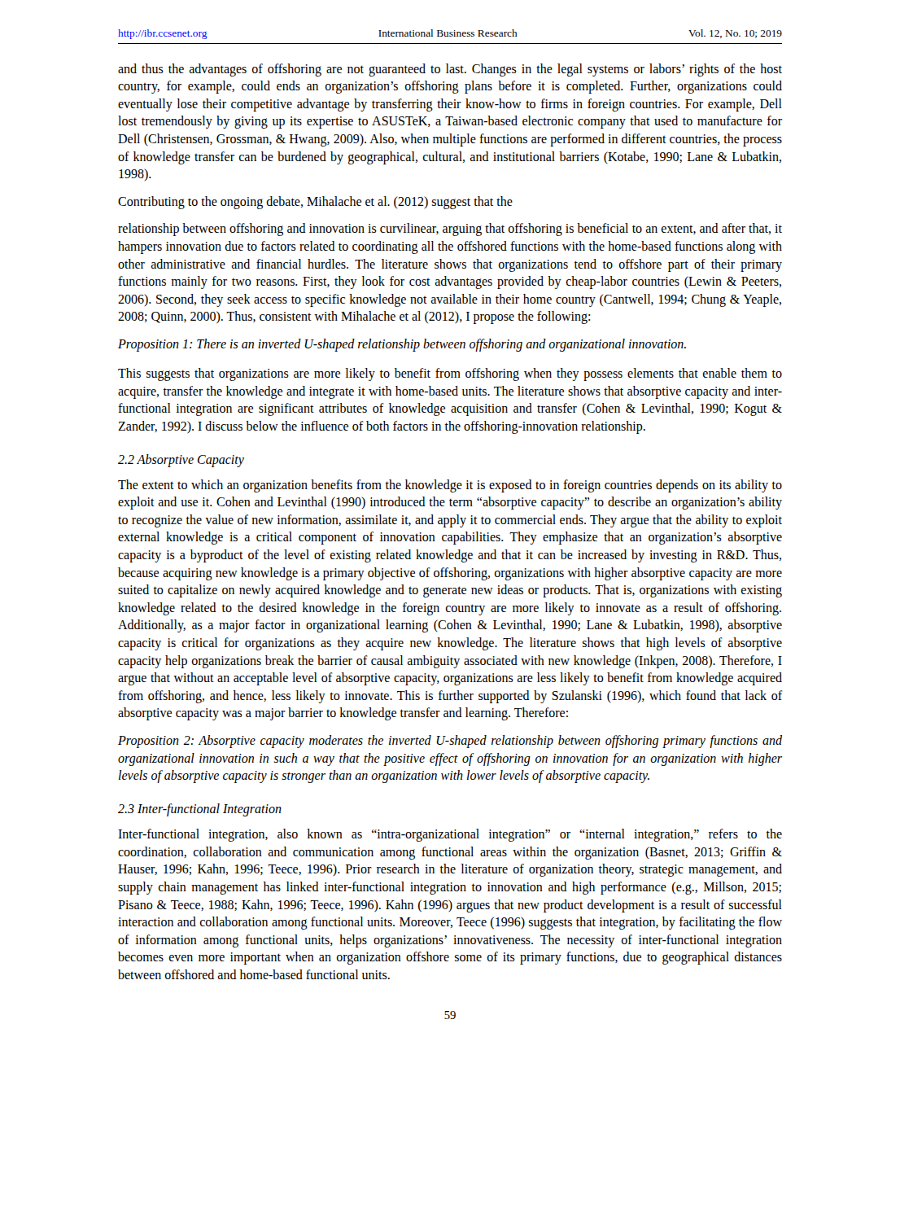http://ibr.ccsenet.org
International Business Research
Vol. 12, No. 10; 2019
and thus the advantages of offshoring are not guaranteed to last. Changes in the legal systems or labors’ rights of the host country, for example, could ends an organization’s offshoring plans before it is completed. Further, organizations could eventually lose their competitive advantage by transferring their know-how to firms in foreign countries. For example, Dell lost tremendously by giving up its expertise to ASUSTeK, a Taiwan-based electronic company that used to manufacture for Dell (Christensen, Grossman, & Hwang, 2009). Also, when multiple functions are performed in different countries, the process of knowledge transfer can be burdened by geographical, cultural, and institutional barriers (Kotabe, 1990; Lane & Lubatkin, 1998).
Contributing to the ongoing debate, Mihalache et al. (2012) suggest that the
relationship between offshoring and innovation is curvilinear, arguing that offshoring is beneficial to an extent, and after that, it hampers innovation due to factors related to coordinating all the offshored functions with the home-based functions along with other administrative and financial hurdles. The literature shows that organizations tend to offshore part of their primary functions mainly for two reasons. First, they look for cost advantages provided by cheap-labor countries (Lewin & Peeters, 2006). Second, they seek access to specific knowledge not available in their home country (Cantwell, 1994; Chung & Yeaple, 2008; Quinn, 2000). Thus, consistent with Mihalache et al (2012), I propose the following:
Proposition 1: There is an inverted U-shaped relationship between offshoring and organizational innovation.
This suggests that organizations are more likely to benefit from offshoring when they possess elements that enable them to acquire, transfer the knowledge and integrate it with home-based units. The literature shows that absorptive capacity and inter-functional integration are significant attributes of knowledge acquisition and transfer (Cohen & Levinthal, 1990; Kogut & Zander, 1992). I discuss below the influence of both factors in the offshoring-innovation relationship.
2.2 Absorptive Capacity
The extent to which an organization benefits from the knowledge it is exposed to in foreign countries depends on its ability to exploit and use it. Cohen and Levinthal (1990) introduced the term “absorptive capacity” to describe an organization’s ability to recognize the value of new information, assimilate it, and apply it to commercial ends. They argue that the ability to exploit external knowledge is a critical component of innovation capabilities. They emphasize that an organization’s absorptive capacity is a byproduct of the level of existing related knowledge and that it can be increased by investing in R&D. Thus, because acquiring new knowledge is a primary objective of offshoring, organizations with higher absorptive capacity are more suited to capitalize on newly acquired knowledge and to generate new ideas or products. That is, organizations with existing knowledge related to the desired knowledge in the foreign country are more likely to innovate as a result of offshoring. Additionally, as a major factor in organizational learning (Cohen & Levinthal, 1990; Lane & Lubatkin, 1998), absorptive capacity is critical for organizations as they acquire new knowledge. The literature shows that high levels of absorptive capacity help organizations break the barrier of causal ambiguity associated with new knowledge (Inkpen, 2008). Therefore, I argue that without an acceptable level of absorptive capacity, organizations are less likely to benefit from knowledge acquired from offshoring, and hence, less likely to innovate. This is further supported by Szulanski (1996), which found that lack of absorptive capacity was a major barrier to knowledge transfer and learning. Therefore:
Proposition 2: Absorptive capacity moderates the inverted U-shaped relationship between offshoring primary functions and organizational innovation in such a way that the positive effect of offshoring on innovation for an organization with higher levels of absorptive capacity is stronger than an organization with lower levels of absorptive capacity.
2.3 Inter-functional Integration
Inter-functional integration, also known as “intra-organizational integration” or “internal integration,” refers to the coordination, collaboration and communication among functional areas within the organization (Basnet, 2013; Griffin & Hauser, 1996; Kahn, 1996; Teece, 1996). Prior research in the literature of organization theory, strategic management, and supply chain management has linked inter-functional integration to innovation and high performance (e.g., Millson, 2015; Pisano & Teece, 1988; Kahn, 1996; Teece, 1996). Kahn (1996) argues that new product development is a result of successful interaction and collaboration among functional units. Moreover, Teece (1996) suggests that integration, by facilitating the flow of information among functional units, helps organizations’ innovativeness. The necessity of inter-functional integration becomes even more important when an organization offshore some of its primary functions, due to geographical distances between offshored and home-based functional units.
59